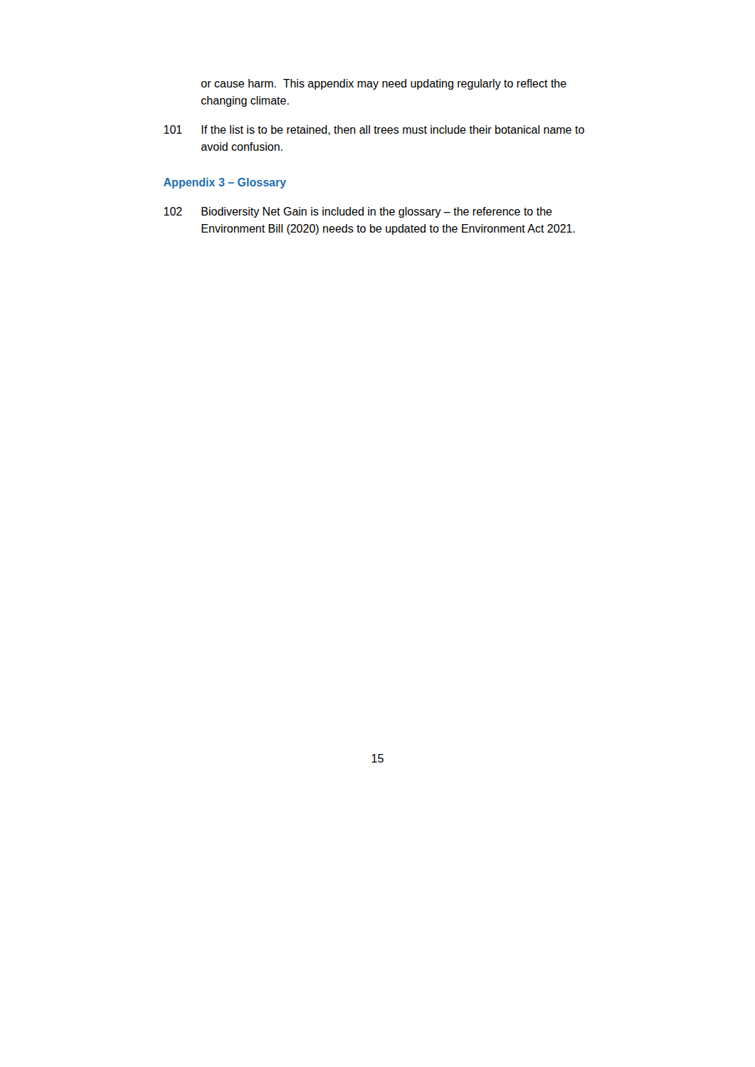or cause harm. This appendix may need updating regularly to reflect the changing climate.
101 If the list is to be retained, then all trees must include their botanical name to avoid confusion.
Appendix 3 – Glossary
102 Biodiversity Net Gain is included in the glossary – the reference to the Environment Bill (2020) needs to be updated to the Environment Act 2021.
15